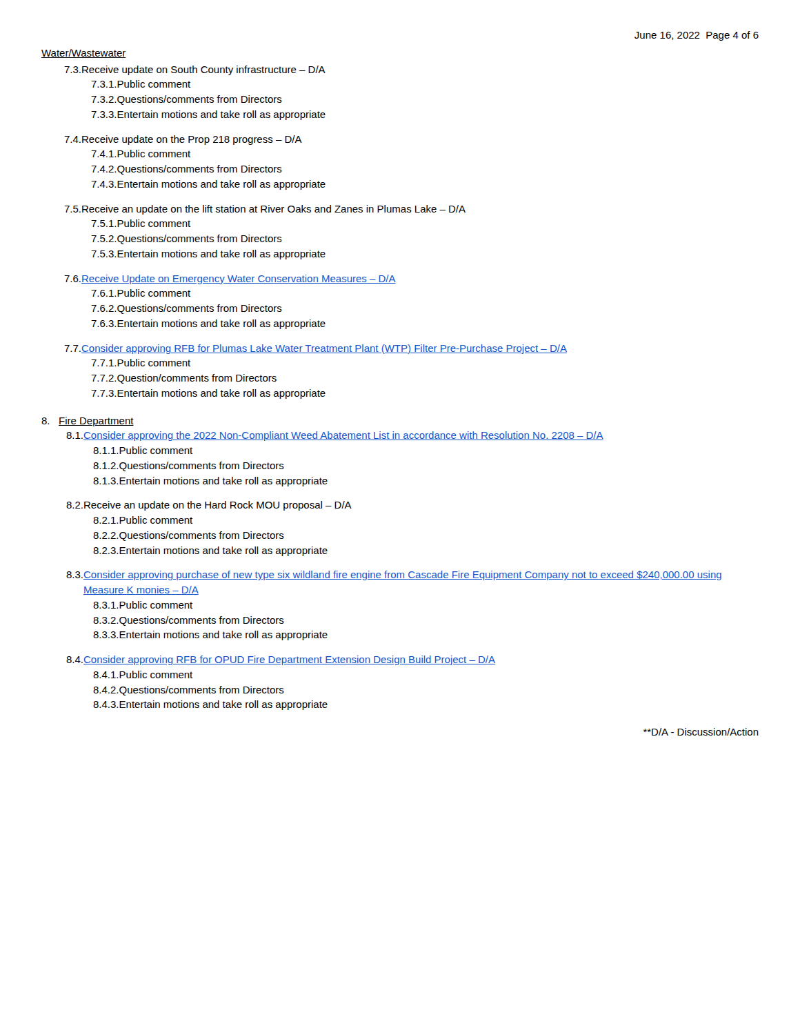June 16, 2022 Page 4 of 6
Water/Wastewater
7.3. Receive update on South County infrastructure – D/A
7.3.1. Public comment
7.3.2. Questions/comments from Directors
7.3.3. Entertain motions and take roll as appropriate
7.4. Receive update on the Prop 218 progress – D/A
7.4.1. Public comment
7.4.2. Questions/comments from Directors
7.4.3. Entertain motions and take roll as appropriate
7.5. Receive an update on the lift station at River Oaks and Zanes in Plumas Lake – D/A
7.5.1. Public comment
7.5.2. Questions/comments from Directors
7.5.3. Entertain motions and take roll as appropriate
7.6. Receive Update on Emergency Water Conservation Measures – D/A
7.6.1. Public comment
7.6.2. Questions/comments from Directors
7.6.3. Entertain motions and take roll as appropriate
7.7. Consider approving RFB for Plumas Lake Water Treatment Plant (WTP) Filter Pre-Purchase Project – D/A
7.7.1. Public comment
7.7.2. Question/comments from Directors
7.7.3. Entertain motions and take roll as appropriate
8. Fire Department
8.1. Consider approving the 2022 Non-Compliant Weed Abatement List in accordance with Resolution No. 2208 – D/A
8.1.1. Public comment
8.1.2. Questions/comments from Directors
8.1.3. Entertain motions and take roll as appropriate
8.2. Receive an update on the Hard Rock MOU proposal – D/A
8.2.1. Public comment
8.2.2. Questions/comments from Directors
8.2.3. Entertain motions and take roll as appropriate
8.3. Consider approving purchase of new type six wildland fire engine from Cascade Fire Equipment Company not to exceed $240,000.00 using Measure K monies – D/A
8.3.1. Public comment
8.3.2. Questions/comments from Directors
8.3.3. Entertain motions and take roll as appropriate
8.4. Consider approving RFB for OPUD Fire Department Extension Design Build Project – D/A
8.4.1. Public comment
8.4.2. Questions/comments from Directors
8.4.3. Entertain motions and take roll as appropriate
**D/A - Discussion/Action